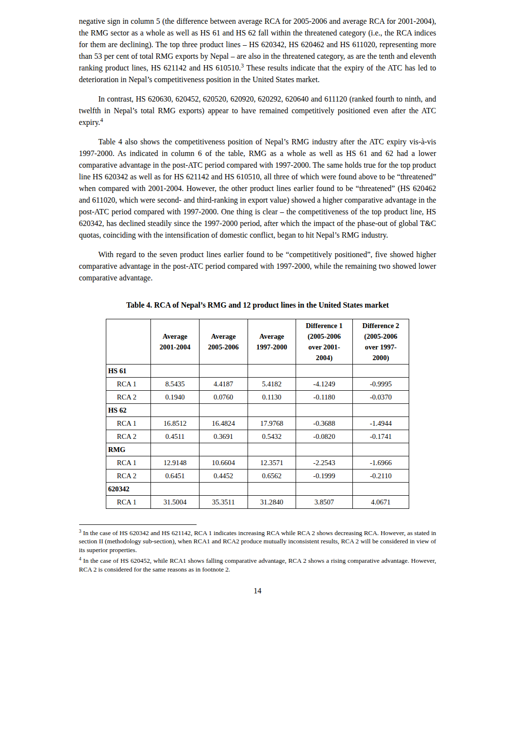negative sign in column 5 (the difference between average RCA for 2005-2006 and average RCA for 2001-2004), the RMG sector as a whole as well as HS 61 and HS 62 fall within the threatened category (i.e., the RCA indices for them are declining). The top three product lines – HS 620342, HS 620462 and HS 611020, representing more than 53 per cent of total RMG exports by Nepal – are also in the threatened category, as are the tenth and eleventh ranking product lines, HS 621142 and HS 610510.3 These results indicate that the expiry of the ATC has led to deterioration in Nepal’s competitiveness position in the United States market.
In contrast, HS 620630, 620452, 620520, 620920, 620292, 620640 and 611120 (ranked fourth to ninth, and twelfth in Nepal’s total RMG exports) appear to have remained competitively positioned even after the ATC expiry.4
Table 4 also shows the competitiveness position of Nepal’s RMG industry after the ATC expiry vis-à-vis 1997-2000. As indicated in column 6 of the table, RMG as a whole as well as HS 61 and 62 had a lower comparative advantage in the post-ATC period compared with 1997-2000. The same holds true for the top product line HS 620342 as well as for HS 621142 and HS 610510, all three of which were found above to be “threatened” when compared with 2001-2004. However, the other product lines earlier found to be “threatened” (HS 620462 and 611020, which were second- and third-ranking in export value) showed a higher comparative advantage in the post-ATC period compared with 1997-2000. One thing is clear – the competitiveness of the top product line, HS 620342, has declined steadily since the 1997-2000 period, after which the impact of the phase-out of global T&C quotas, coinciding with the intensification of domestic conflict, began to hit Nepal’s RMG industry.
With regard to the seven product lines earlier found to be “competitively positioned”, five showed higher comparative advantage in the post-ATC period compared with 1997-2000, while the remaining two showed lower comparative advantage.
Table 4. RCA of Nepal’s RMG and 12 product lines in the United States market
| | Average 2001-2004 | Average 2005-2006 | Average 1997-2000 | Difference 1 (2005-2006 over 2001- 2004) | Difference 2 (2005-2006 over 1997- 2000) |
| --- | --- | --- | --- | --- | --- |
| HS 61 | | | | | |
| RCA 1 | 8.5435 | 4.4187 | 5.4182 | -4.1249 | -0.9995 |
| RCA 2 | 0.1940 | 0.0760 | 0.1130 | -0.1180 | -0.0370 |
| HS 62 | | | | | |
| RCA 1 | 16.8512 | 16.4824 | 17.9768 | -0.3688 | -1.4944 |
| RCA 2 | 0.4511 | 0.3691 | 0.5432 | -0.0820 | -0.1741 |
| RMG | | | | | |
| RCA 1 | 12.9148 | 10.6604 | 12.3571 | -2.2543 | -1.6966 |
| RCA 2 | 0.6451 | 0.4452 | 0.6562 | -0.1999 | -0.2110 |
| 620342 | | | | | |
| RCA 1 | 31.5004 | 35.3511 | 31.2840 | 3.8507 | 4.0671 |
3 In the case of HS 620342 and HS 621142, RCA 1 indicates increasing RCA while RCA 2 shows decreasing RCA. However, as stated in section II (methodology sub-section), when RCA1 and RCA2 produce mutually inconsistent results, RCA 2 will be considered in view of its superior properties.
4 In the case of HS 620452, while RCA1 shows falling comparative advantage, RCA 2 shows a rising comparative advantage. However, RCA 2 is considered for the same reasons as in footnote 2.
14